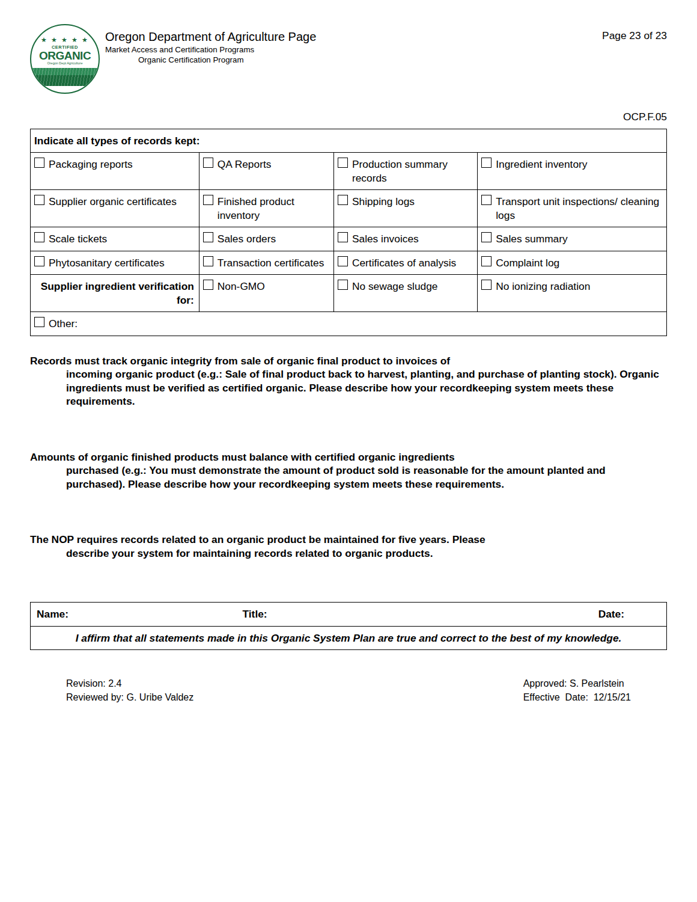★ ★ ★ ★ ★
CERTIFIED
ORGANIC
Oregon Dept Agriculture
Oregon Department of Agriculture Page
Market Access and Certification Programs
Organic Certification Program
Page 23 of 23
OCP.F.05
| Indicate all types of records kept: |
| Packaging reports | QA Reports | Production summary records | Ingredient inventory |
| Supplier organic certificates | Finished product inventory | Shipping logs | Transport unit inspections/ cleaning logs |
| Scale tickets | Sales orders | Sales invoices | Sales summary |
| Phytosanitary certificates | Transaction certificates | Certificates of analysis | Complaint log |
| Supplier ingredient verification for: | Non-GMO | No sewage sludge | No ionizing radiation |
| Other: |
Records must track organic integrity from sale of organic final product to invoices of
incoming organic product (e.g.: Sale of final product back to harvest, planting, and purchase of planting stock). Organic ingredients must be verified as certified organic. Please describe how your recordkeeping system meets these requirements.
Amounts of organic finished products must balance with certified organic ingredients
purchased (e.g.: You must demonstrate the amount of product sold is reasonable for the amount planted and purchased). Please describe how your recordkeeping system meets these requirements.
The NOP requires records related to an organic product be maintained for five years. Please
describe your system for maintaining records related to organic products.
| / Name: / Title: / Date: / |
| I affirm that all statements made in this Organic System Plan are true and correct to the best of my knowledge. |
Revision: 2.4
Reviewed by: G. Uribe Valdez
Approved: S. Pearlstein
Effective Date: 12/15/21